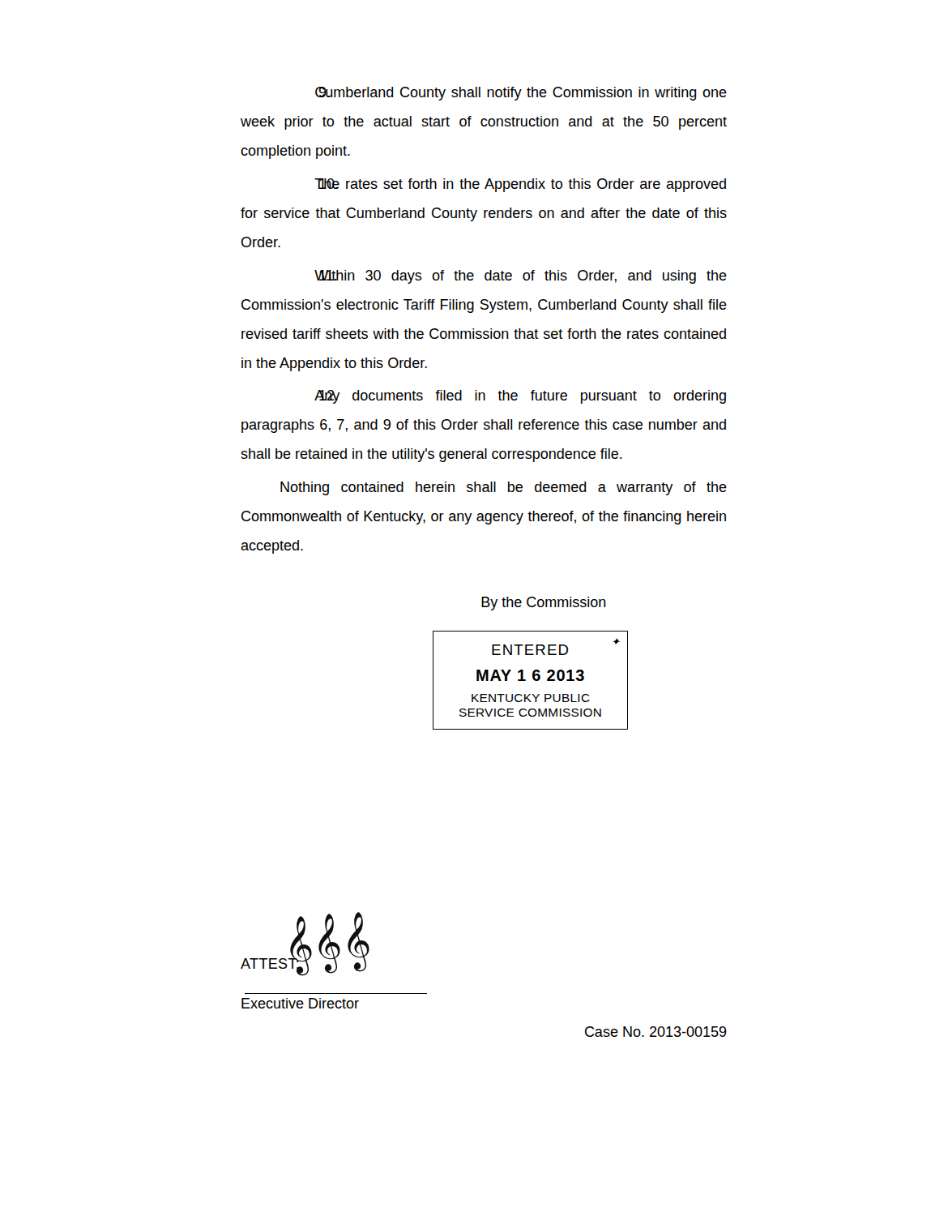9. Cumberland County shall notify the Commission in writing one week prior to the actual start of construction and at the 50 percent completion point.
10. The rates set forth in the Appendix to this Order are approved for service that Cumberland County renders on and after the date of this Order.
11. Within 30 days of the date of this Order, and using the Commission's electronic Tariff Filing System, Cumberland County shall file revised tariff sheets with the Commission that set forth the rates contained in the Appendix to this Order.
12. Any documents filed in the future pursuant to ordering paragraphs 6, 7, and 9 of this Order shall reference this case number and shall be retained in the utility's general correspondence file.
Nothing contained herein shall be deemed a warranty of the Commonwealth of Kentucky, or any agency thereof, of the financing herein accepted.
By the Commission
✦
ENTERED
MAY 1 6 2013
KENTUCKY PUBLIC
SERVICE COMMISSION
ATTEST:
𝄞𝄞𝄞
Executive Director
Case No. 2013-00159